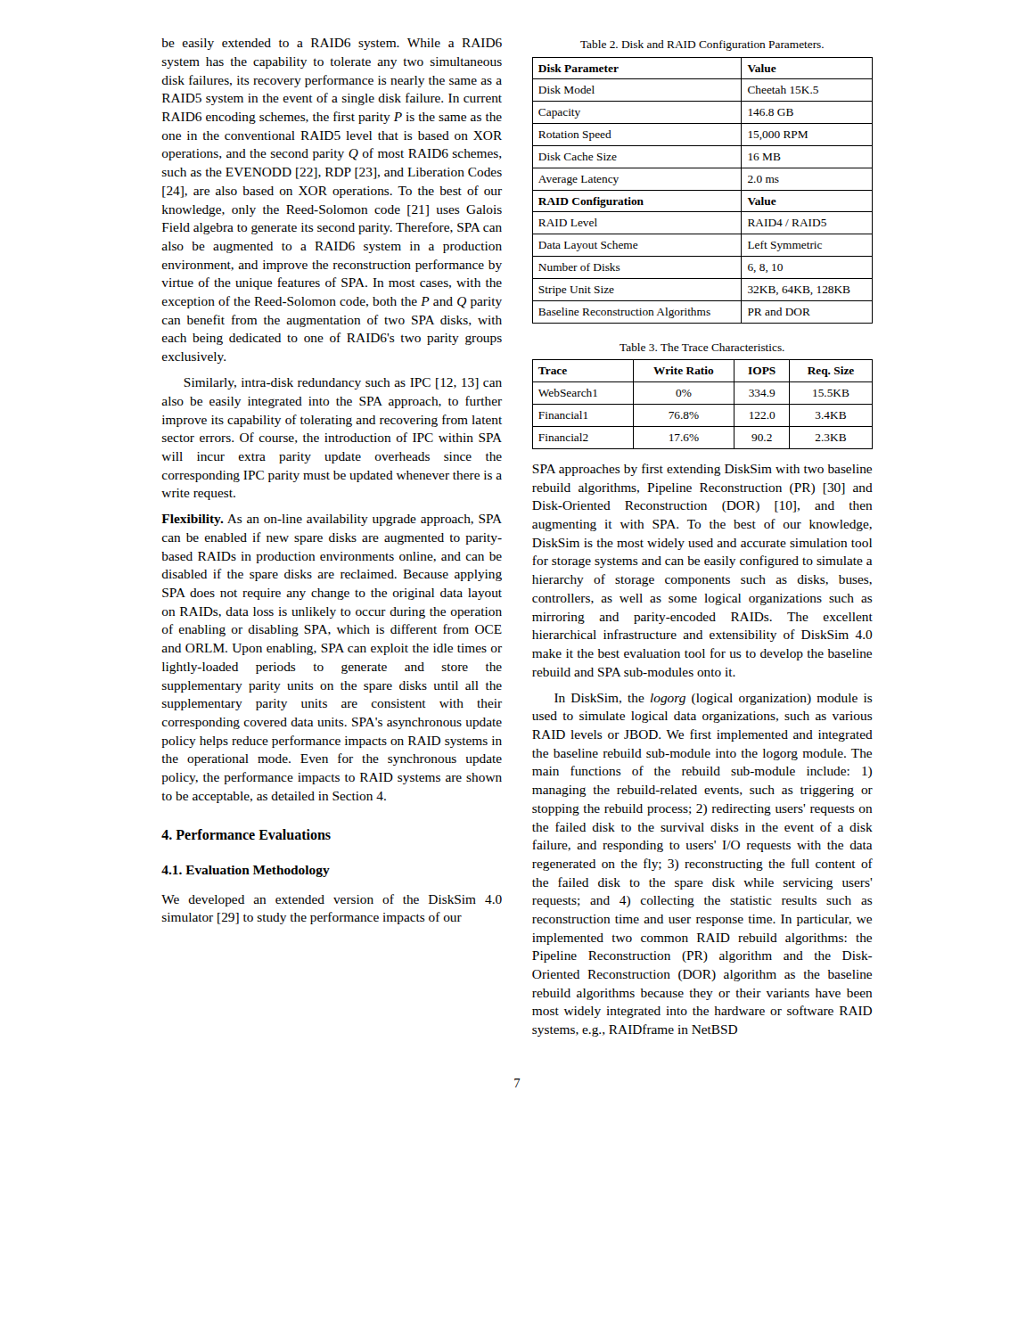be easily extended to a RAID6 system. While a RAID6 system has the capability to tolerate any two simultaneous disk failures, its recovery performance is nearly the same as a RAID5 system in the event of a single disk failure. In current RAID6 encoding schemes, the first parity P is the same as the one in the conventional RAID5 level that is based on XOR operations, and the second parity Q of most RAID6 schemes, such as the EVENODD [22], RDP [23], and Liberation Codes [24], are also based on XOR operations. To the best of our knowledge, only the Reed-Solomon code [21] uses Galois Field algebra to generate its second parity. Therefore, SPA can also be augmented to a RAID6 system in a production environment, and improve the reconstruction performance by virtue of the unique features of SPA. In most cases, with the exception of the Reed-Solomon code, both the P and Q parity can benefit from the augmentation of two SPA disks, with each being dedicated to one of RAID6's two parity groups exclusively.
Similarly, intra-disk redundancy such as IPC [12, 13] can also be easily integrated into the SPA approach, to further improve its capability of tolerating and recovering from latent sector errors. Of course, the introduction of IPC within SPA will incur extra parity update overheads since the corresponding IPC parity must be updated whenever there is a write request.
Flexibility. As an on-line availability upgrade approach, SPA can be enabled if new spare disks are augmented to parity-based RAIDs in production environments online, and can be disabled if the spare disks are reclaimed. Because applying SPA does not require any change to the original data layout on RAIDs, data loss is unlikely to occur during the operation of enabling or disabling SPA, which is different from OCE and ORLM. Upon enabling, SPA can exploit the idle times or lightly-loaded periods to generate and store the supplementary parity units on the spare disks until all the supplementary parity units are consistent with their corresponding covered data units. SPA's asynchronous update policy helps reduce performance impacts on RAID systems in the operational mode. Even for the synchronous update policy, the performance impacts to RAID systems are shown to be acceptable, as detailed in Section 4.
4. Performance Evaluations
4.1. Evaluation Methodology
We developed an extended version of the DiskSim 4.0 simulator [29] to study the performance impacts of our
Table 2. Disk and RAID Configuration Parameters.
| Disk Parameter | Value |
| --- | --- |
| Disk Model | Cheetah 15K.5 |
| Capacity | 146.8 GB |
| Rotation Speed | 15,000 RPM |
| Disk Cache Size | 16 MB |
| Average Latency | 2.0 ms |
| RAID Configuration | Value |
| RAID Level | RAID4 / RAID5 |
| Data Layout Scheme | Left Symmetric |
| Number of Disks | 6, 8, 10 |
| Stripe Unit Size | 32KB, 64KB, 128KB |
| Baseline Reconstruction Algorithms | PR and DOR |
Table 3. The Trace Characteristics.
| Trace | Write Ratio | IOPS | Req. Size |
| --- | --- | --- | --- |
| WebSearch1 | 0% | 334.9 | 15.5KB |
| Financial1 | 76.8% | 122.0 | 3.4KB |
| Financial2 | 17.6% | 90.2 | 2.3KB |
SPA approaches by first extending DiskSim with two baseline rebuild algorithms, Pipeline Reconstruction (PR) [30] and Disk-Oriented Reconstruction (DOR) [10], and then augmenting it with SPA. To the best of our knowledge, DiskSim is the most widely used and accurate simulation tool for storage systems and can be easily configured to simulate a hierarchy of storage components such as disks, buses, controllers, as well as some logical organizations such as mirroring and parity-encoded RAIDs. The excellent hierarchical infrastructure and extensibility of DiskSim 4.0 make it the best evaluation tool for us to develop the baseline rebuild and SPA sub-modules onto it.
In DiskSim, the logorg (logical organization) module is used to simulate logical data organizations, such as various RAID levels or JBOD. We first implemented and integrated the baseline rebuild sub-module into the logorg module. The main functions of the rebuild sub-module include: 1) managing the rebuild-related events, such as triggering or stopping the rebuild process; 2) redirecting users' requests on the failed disk to the survival disks in the event of a disk failure, and responding to users' I/O requests with the data regenerated on the fly; 3) reconstructing the full content of the failed disk to the spare disk while servicing users' requests; and 4) collecting the statistic results such as reconstruction time and user response time. In particular, we implemented two common RAID rebuild algorithms: the Pipeline Reconstruction (PR) algorithm and the Disk-Oriented Reconstruction (DOR) algorithm as the baseline rebuild algorithms because they or their variants have been most widely integrated into the hardware or software RAID systems, e.g., RAIDframe in NetBSD
7